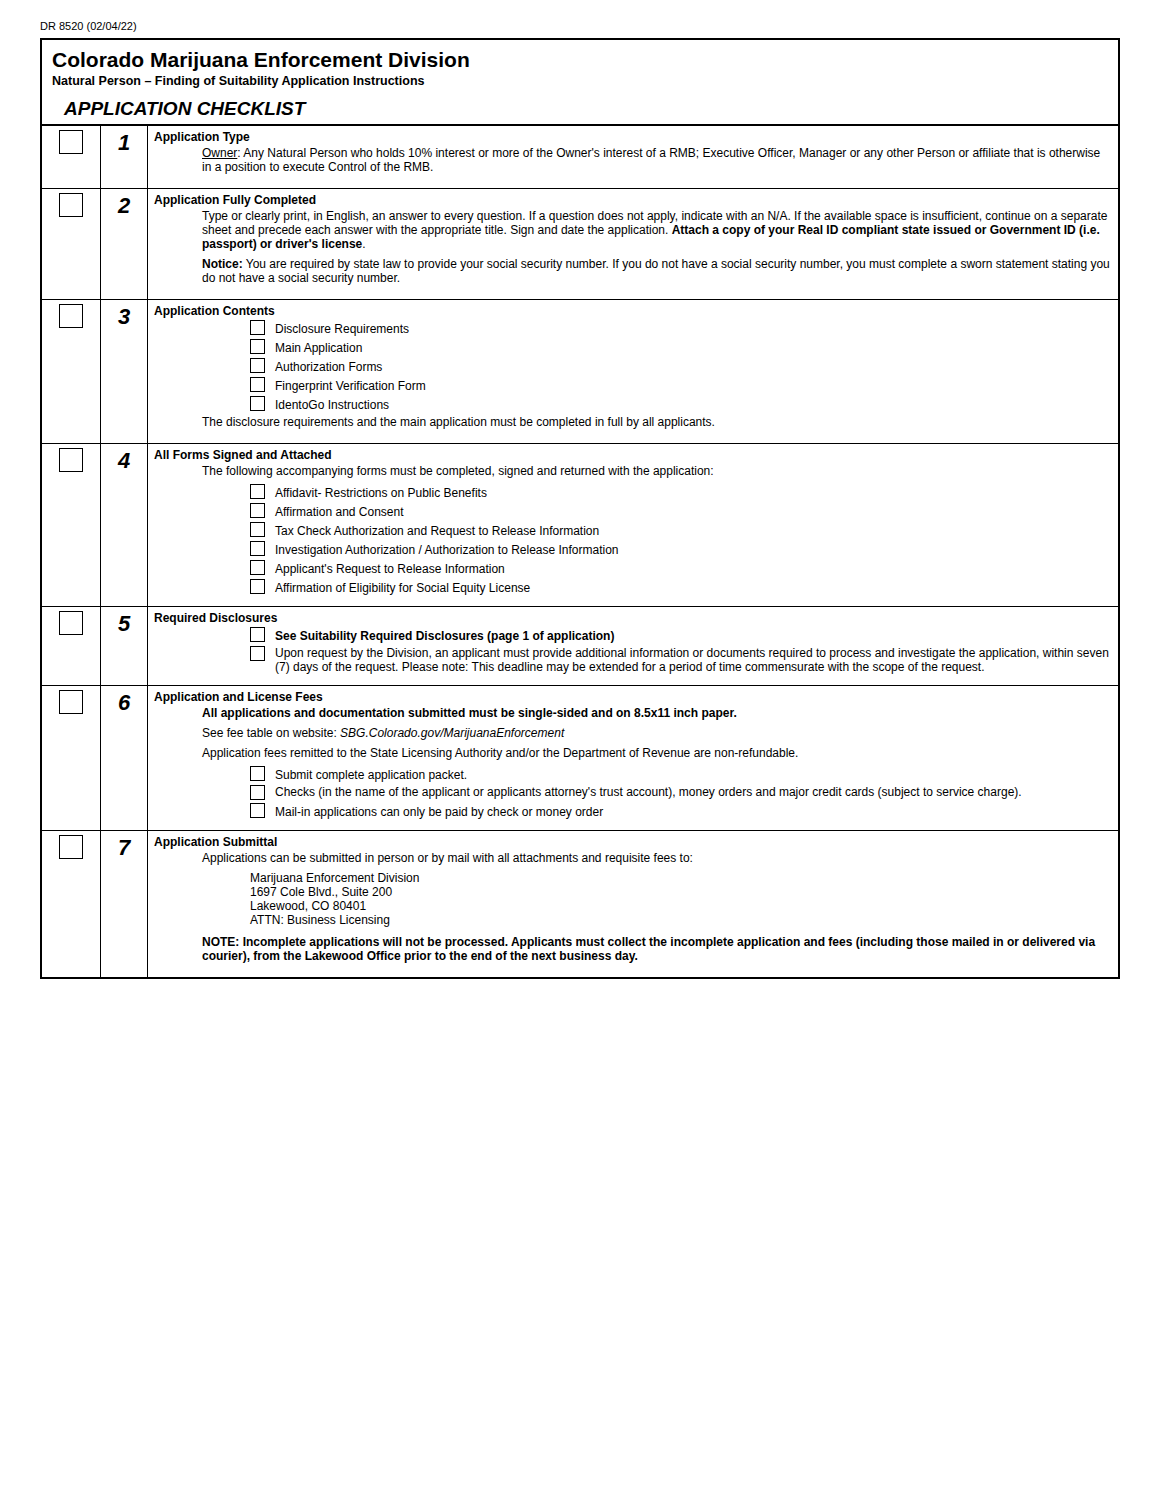DR 8520 (02/04/22)
Colorado Marijuana Enforcement Division
Natural Person – Finding of Suitability Application Instructions
APPLICATION CHECKLIST
| | 1 | Application Type Owner : Any Natural Person who holds 10% interest or more of the Owner's interest of a RMB; Executive Officer, Manager or any other Person or affiliate that is otherwise in a position to execute Control of the RMB. |
| | 2 | Application Fully Completed Type or clearly print, in English, an answer to every question. If a question does not apply, indicate with an N/A. If the available space is insufficient, continue on a separate sheet and precede each answer with the appropriate title. Sign and date the application. Attach a copy of your Real ID compliant state issued or Government ID (i.e. passport) or driver's license . Notice: You are required by state law to provide your social security number. If you do not have a social security number, you must complete a sworn statement stating you do not have a social security number. |
| | 3 | Application Contents Disclosure Requirements Main Application Authorization Forms Fingerprint Verification Form IdentoGo Instructions The disclosure requirements and the main application must be completed in full by all applicants. |
| | 4 | All Forms Signed and Attached The following accompanying forms must be completed, signed and returned with the application: Affidavit- Restrictions on Public Benefits Affirmation and Consent Tax Check Authorization and Request to Release Information Investigation Authorization / Authorization to Release Information Applicant's Request to Release Information Affirmation of Eligibility for Social Equity License |
| | 5 | Required Disclosures See Suitability Required Disclosures (page 1 of application) Upon request by the Division, an applicant must provide additional information or documents required to process and investigate the application, within seven (7) days of the request. Please note: This deadline may be extended for a period of time commensurate with the scope of the request. |
| | 6 | Application and License Fees All applications and documentation submitted must be single-sided and on 8.5x11 inch paper. See fee table on website: SBG.Colorado.gov/MarijuanaEnforcement Application fees remitted to the State Licensing Authority and/or the Department of Revenue are non-refundable. Submit complete application packet. Checks (in the name of the applicant or applicants attorney's trust account), money orders and major credit cards (subject to service charge). Mail-in applications can only be paid by check or money order |
| | 7 | Application Submittal Applications can be submitted in person or by mail with all attachments and requisite fees to: Marijuana Enforcement Division 1697 Cole Blvd., Suite 200 Lakewood, CO 80401 ATTN: Business Licensing NOTE: Incomplete applications will not be processed. Applicants must collect the incomplete application and fees (including those mailed in or delivered via courier), from the Lakewood Office prior to the end of the next business day. |